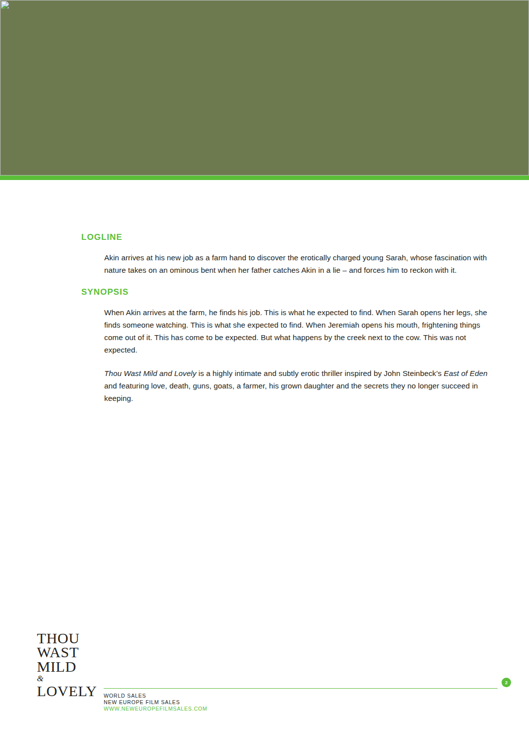Logline
Akin arrives at his new job as a farm hand to discover the erotically charged young Sarah, whose fascination with nature takes on an ominous bent when her father catches Akin in a lie – and forces him to reckon with it.
Synopsis
When Akin arrives at the farm, he finds his job. This is what he expected to find. When Sarah opens her legs, she finds someone watching. This is what she expected to find. When Jeremiah opens his mouth, frightening things come out of it. This has come to be expected. But what happens by the creek next to the cow. This was not expected.
Thou Wast Mild and Lovely is a highly intimate and subtly erotic thriller inspired by John Steinbeck’s East of Eden and featuring love, death, guns, goats, a farmer, his grown daughter and the secrets they no longer succeed in keeping.
Thou
Wast
Mild
& Lovely
World Sales
New Europe Film Sales
www.neweuropefilmsales.com
2